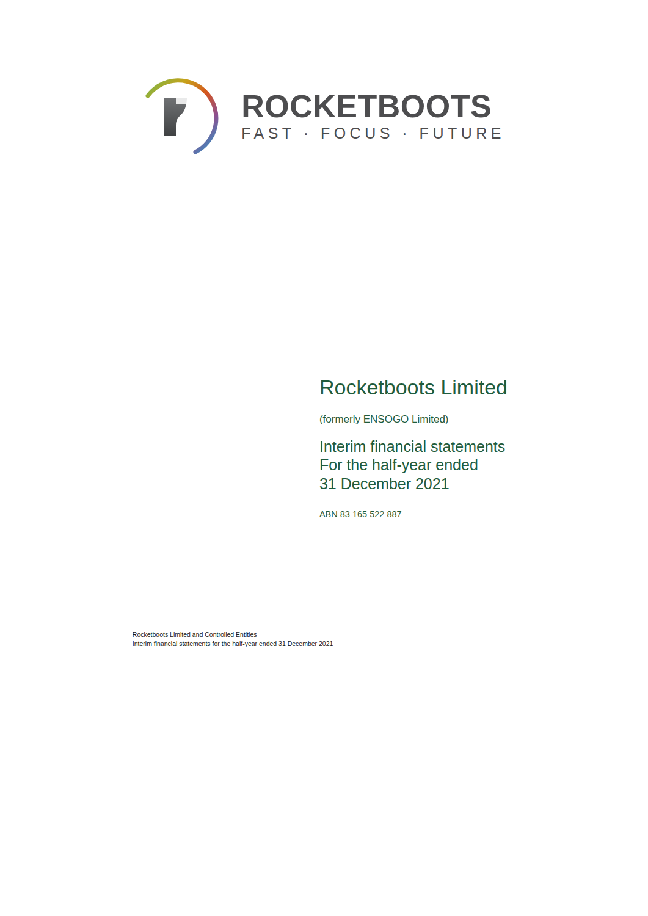ROCKETBOOTS
FAST · FOCUS · FUTURE
Rocketboots Limited
(formerly ENSOGO Limited)
Interim financial statements
For the half-year ended
31 December 2021
ABN 83 165 522 887
Rocketboots Limited and Controlled Entities
Interim financial statements for the half-year ended 31 December 2021